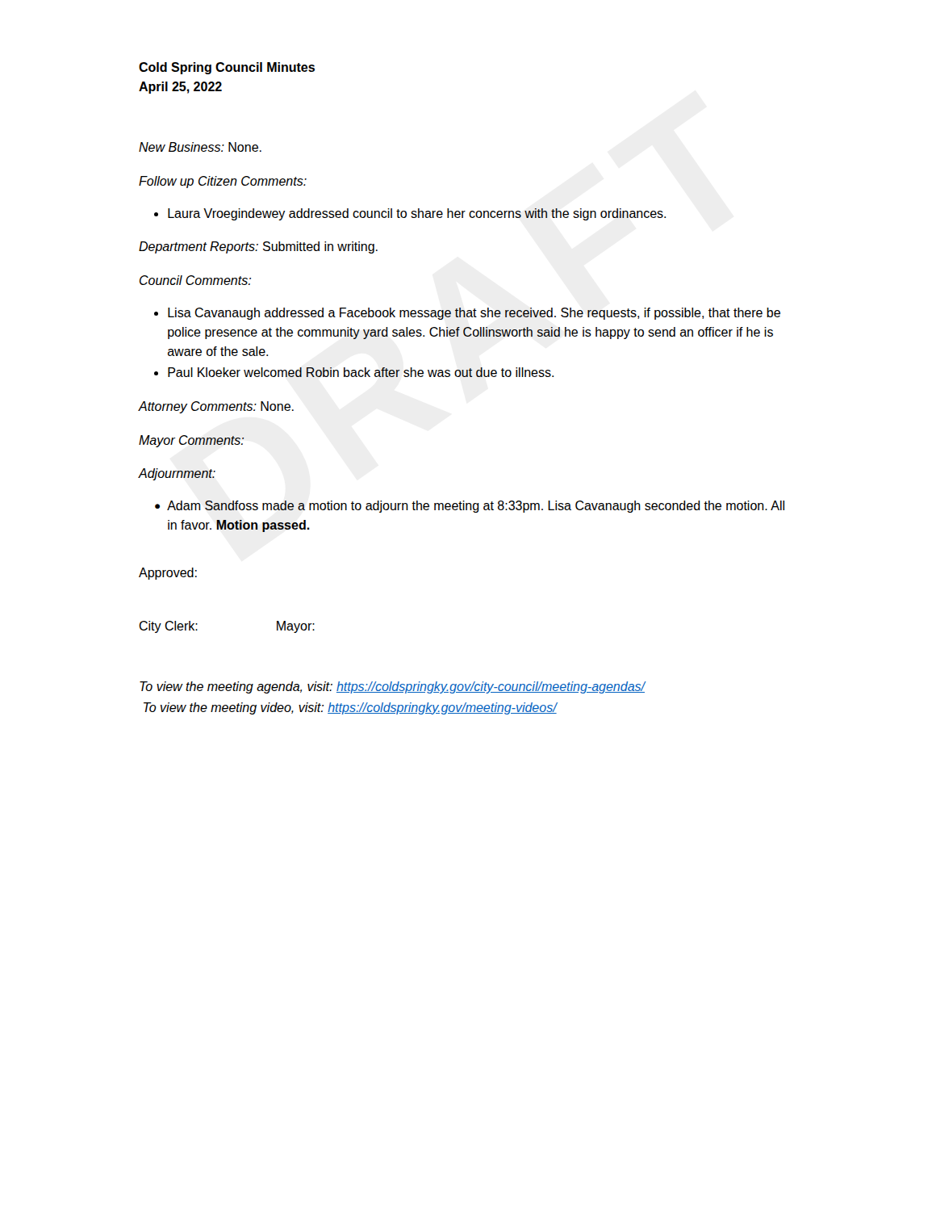DRAFT
Cold Spring Council Minutes
April 25, 2022
New Business: None.
Follow up Citizen Comments:
Laura Vroegindewey addressed council to share her concerns with the sign ordinances.
Department Reports: Submitted in writing.
Council Comments:
Lisa Cavanaugh addressed a Facebook message that she received. She requests, if possible, that there be police presence at the community yard sales. Chief Collinsworth said he is happy to send an officer if he is aware of the sale.
Paul Kloeker welcomed Robin back after she was out due to illness.
Attorney Comments: None.
Mayor Comments:
Adjournment:
Adam Sandfoss made a motion to adjourn the meeting at 8:33pm. Lisa Cavanaugh seconded the motion. All in favor. Motion passed.
Approved:
City Clerk: Mayor:
To view the meeting agenda, visit: https://coldspringky.gov/city-council/meeting-agendas/
To view the meeting video, visit: https://coldspringky.gov/meeting-videos/